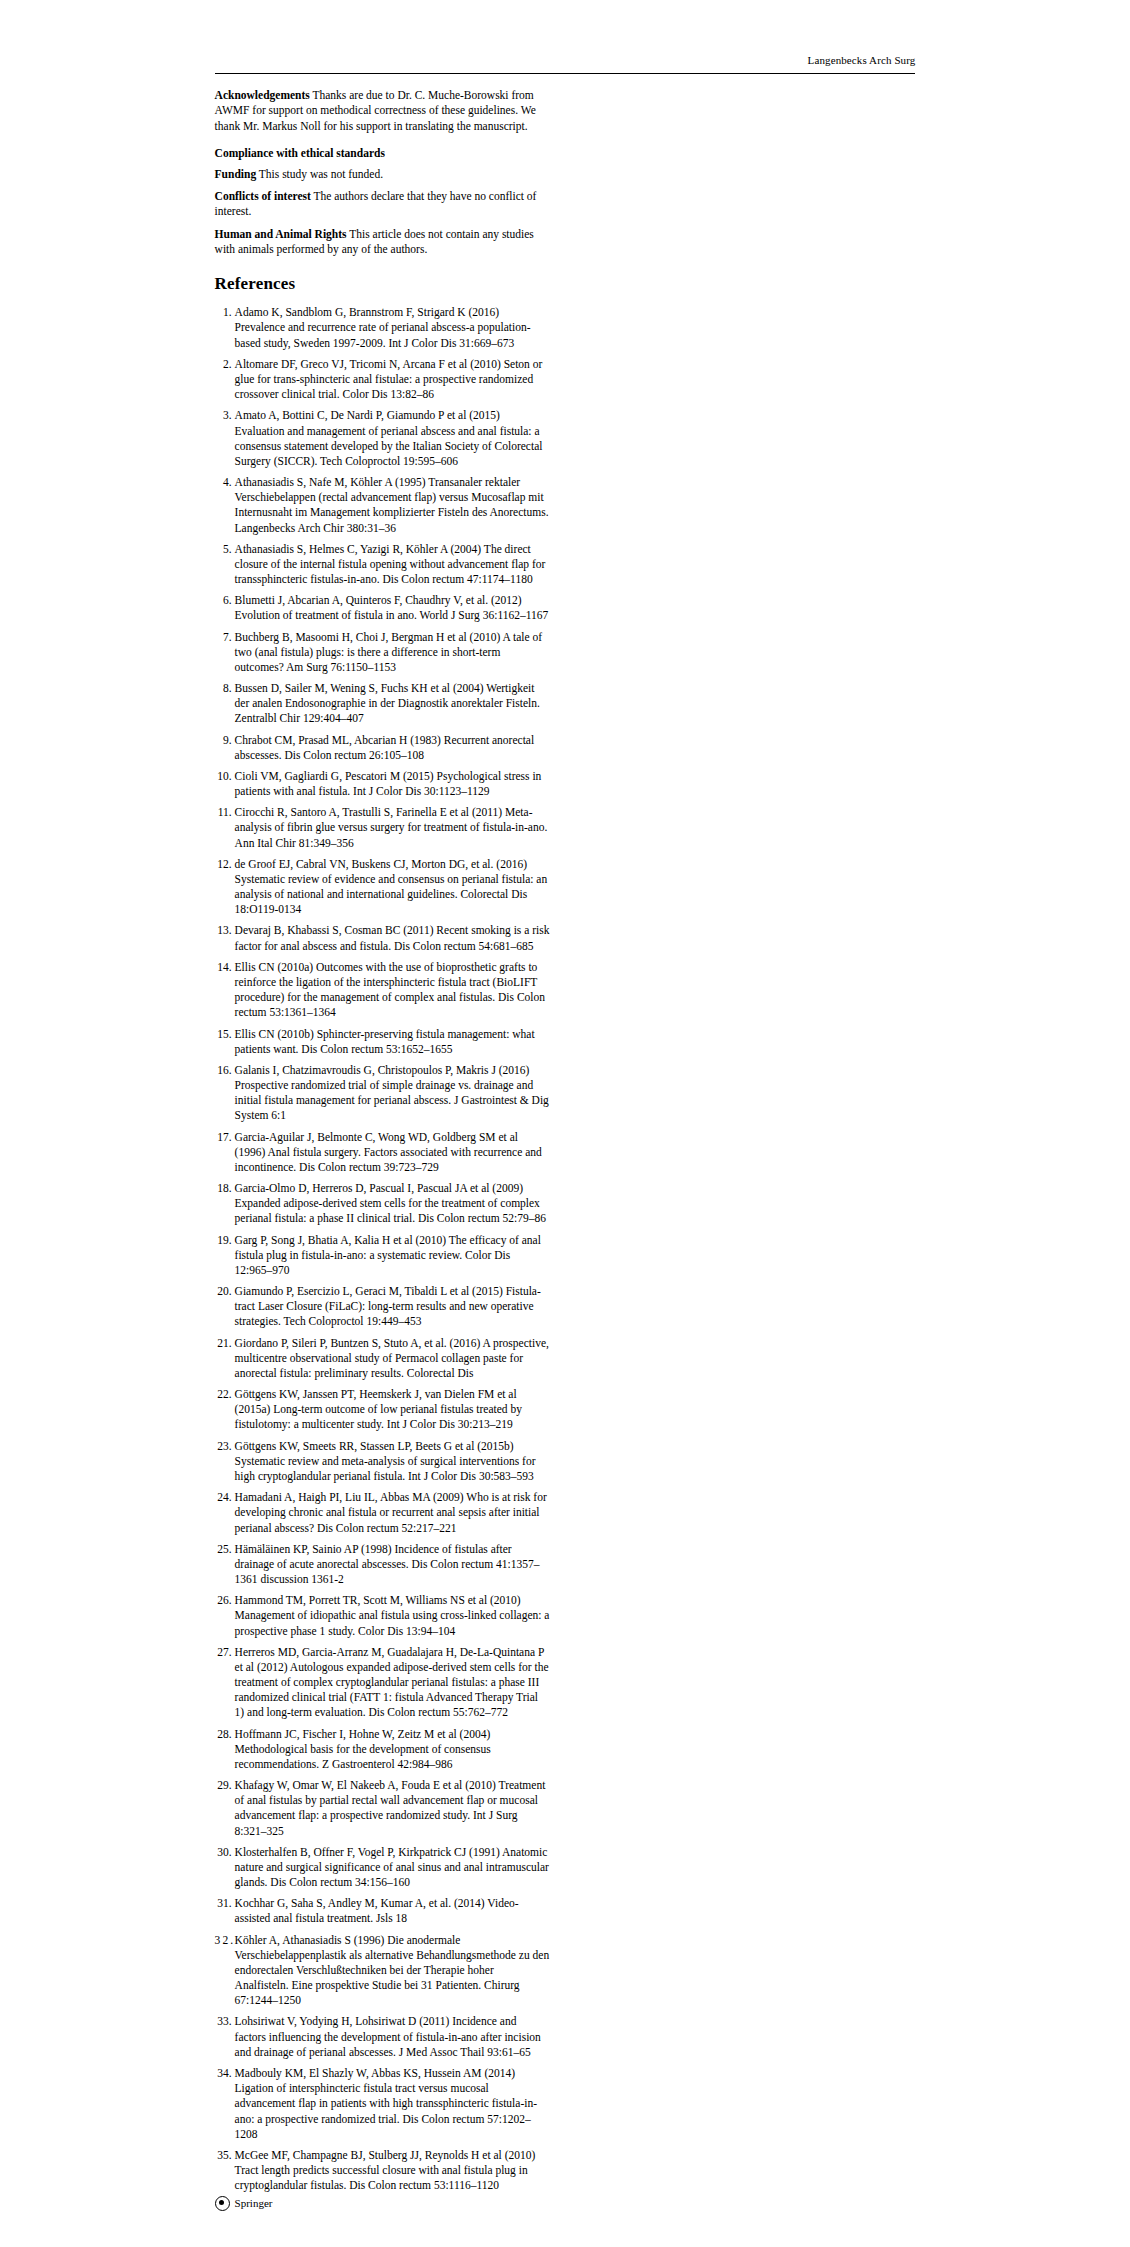Langenbecks Arch Surg
Acknowledgements Thanks are due to Dr. C. Muche-Borowski from AWMF for support on methodical correctness of these guidelines. We thank Mr. Markus Noll for his support in translating the manuscript.
Compliance with ethical standards
Funding This study was not funded.
Conflicts of interest The authors declare that they have no conflict of interest.
Human and Animal Rights This article does not contain any studies with animals performed by any of the authors.
References
Adamo K, Sandblom G, Brannstrom F, Strigard K (2016) Prevalence and recurrence rate of perianal abscess-a population-based study, Sweden 1997-2009. Int J Color Dis 31:669–673
Altomare DF, Greco VJ, Tricomi N, Arcana F et al (2010) Seton or glue for trans-sphincteric anal fistulae: a prospective randomized crossover clinical trial. Color Dis 13:82–86
Amato A, Bottini C, De Nardi P, Giamundo P et al (2015) Evaluation and management of perianal abscess and anal fistula: a consensus statement developed by the Italian Society of Colorectal Surgery (SICCR). Tech Coloproctol 19:595–606
Athanasiadis S, Nafe M, Köhler A (1995) Transanaler rektaler Verschiebelappen (rectal advancement flap) versus Mucosaflap mit Internusnaht im Management komplizierter Fisteln des Anorectums. Langenbecks Arch Chir 380:31–36
Athanasiadis S, Helmes C, Yazigi R, Köhler A (2004) The direct closure of the internal fistula opening without advancement flap for transsphincteric fistulas-in-ano. Dis Colon rectum 47:1174–1180
Blumetti J, Abcarian A, Quinteros F, Chaudhry V, et al. (2012) Evolution of treatment of fistula in ano. World J Surg 36:1162–1167
Buchberg B, Masoomi H, Choi J, Bergman H et al (2010) A tale of two (anal fistula) plugs: is there a difference in short-term outcomes? Am Surg 76:1150–1153
Bussen D, Sailer M, Wening S, Fuchs KH et al (2004) Wertigkeit der analen Endosonographie in der Diagnostik anorektaler Fisteln. Zentralbl Chir 129:404–407
Chrabot CM, Prasad ML, Abcarian H (1983) Recurrent anorectal abscesses. Dis Colon rectum 26:105–108
Cioli VM, Gagliardi G, Pescatori M (2015) Psychological stress in patients with anal fistula. Int J Color Dis 30:1123–1129
Cirocchi R, Santoro A, Trastulli S, Farinella E et al (2011) Meta-analysis of fibrin glue versus surgery for treatment of fistula-in-ano. Ann Ital Chir 81:349–356
de Groof EJ, Cabral VN, Buskens CJ, Morton DG, et al. (2016) Systematic review of evidence and consensus on perianal fistula: an analysis of national and international guidelines. Colorectal Dis 18:O119-0134
Devaraj B, Khabassi S, Cosman BC (2011) Recent smoking is a risk factor for anal abscess and fistula. Dis Colon rectum 54:681–685
Ellis CN (2010a) Outcomes with the use of bioprosthetic grafts to reinforce the ligation of the intersphincteric fistula tract (BioLIFT procedure) for the management of complex anal fistulas. Dis Colon rectum 53:1361–1364
Ellis CN (2010b) Sphincter-preserving fistula management: what patients want. Dis Colon rectum 53:1652–1655
Galanis I, Chatzimavroudis G, Christopoulos P, Makris J (2016) Prospective randomized trial of simple drainage vs. drainage and initial fistula management for perianal abscess. J Gastrointest & Dig System 6:1
Garcia-Aguilar J, Belmonte C, Wong WD, Goldberg SM et al (1996) Anal fistula surgery. Factors associated with recurrence and incontinence. Dis Colon rectum 39:723–729
Garcia-Olmo D, Herreros D, Pascual I, Pascual JA et al (2009) Expanded adipose-derived stem cells for the treatment of complex perianal fistula: a phase II clinical trial. Dis Colon rectum 52:79–86
Garg P, Song J, Bhatia A, Kalia H et al (2010) The efficacy of anal fistula plug in fistula-in-ano: a systematic review. Color Dis 12:965–970
Giamundo P, Esercizio L, Geraci M, Tibaldi L et al (2015) Fistula-tract Laser Closure (FiLaC): long-term results and new operative strategies. Tech Coloproctol 19:449–453
Giordano P, Sileri P, Buntzen S, Stuto A, et al. (2016) A prospective, multicentre observational study of Permacol collagen paste for anorectal fistula: preliminary results. Colorectal Dis
Göttgens KW, Janssen PT, Heemskerk J, van Dielen FM et al (2015a) Long-term outcome of low perianal fistulas treated by fistulotomy: a multicenter study. Int J Color Dis 30:213–219
Göttgens KW, Smeets RR, Stassen LP, Beets G et al (2015b) Systematic review and meta-analysis of surgical interventions for high cryptoglandular perianal fistula. Int J Color Dis 30:583–593
Hamadani A, Haigh PI, Liu IL, Abbas MA (2009) Who is at risk for developing chronic anal fistula or recurrent anal sepsis after initial perianal abscess? Dis Colon rectum 52:217–221
Hämäläinen KP, Sainio AP (1998) Incidence of fistulas after drainage of acute anorectal abscesses. Dis Colon rectum 41:1357–1361 discussion 1361-2
Hammond TM, Porrett TR, Scott M, Williams NS et al (2010) Management of idiopathic anal fistula using cross-linked collagen: a prospective phase 1 study. Color Dis 13:94–104
Herreros MD, Garcia-Arranz M, Guadalajara H, De-La-Quintana P et al (2012) Autologous expanded adipose-derived stem cells for the treatment of complex cryptoglandular perianal fistulas: a phase III randomized clinical trial (FATT 1: fistula Advanced Therapy Trial 1) and long-term evaluation. Dis Colon rectum 55:762–772
Hoffmann JC, Fischer I, Hohne W, Zeitz M et al (2004) Methodological basis for the development of consensus recommendations. Z Gastroenterol 42:984–986
Khafagy W, Omar W, El Nakeeb A, Fouda E et al (2010) Treatment of anal fistulas by partial rectal wall advancement flap or mucosal advancement flap: a prospective randomized study. Int J Surg 8:321–325
Klosterhalfen B, Offner F, Vogel P, Kirkpatrick CJ (1991) Anatomic nature and surgical significance of anal sinus and anal intramuscular glands. Dis Colon rectum 34:156–160
Kochhar G, Saha S, Andley M, Kumar A, et al. (2014) Video-assisted anal fistula treatment. Jsls 18
Köhler A, Athanasiadis S (1996) Die anodermale Verschiebelappenplastik als alternative Behandlungsmethode zu den endorectalen Verschlußtechniken bei der Therapie hoher Analfisteln. Eine prospektive Studie bei 31 Patienten. Chirurg 67:1244–1250
Lohsiriwat V, Yodying H, Lohsiriwat D (2011) Incidence and factors influencing the development of fistula-in-ano after incision and drainage of perianal abscesses. J Med Assoc Thail 93:61–65
Madbouly KM, El Shazly W, Abbas KS, Hussein AM (2014) Ligation of intersphincteric fistula tract versus mucosal advancement flap in patients with high transsphincteric fistula-in-ano: a prospective randomized trial. Dis Colon rectum 57:1202–1208
McGee MF, Champagne BJ, Stulberg JJ, Reynolds H et al (2010) Tract length predicts successful closure with anal fistula plug in cryptoglandular fistulas. Dis Colon rectum 53:1116–1120
Springer